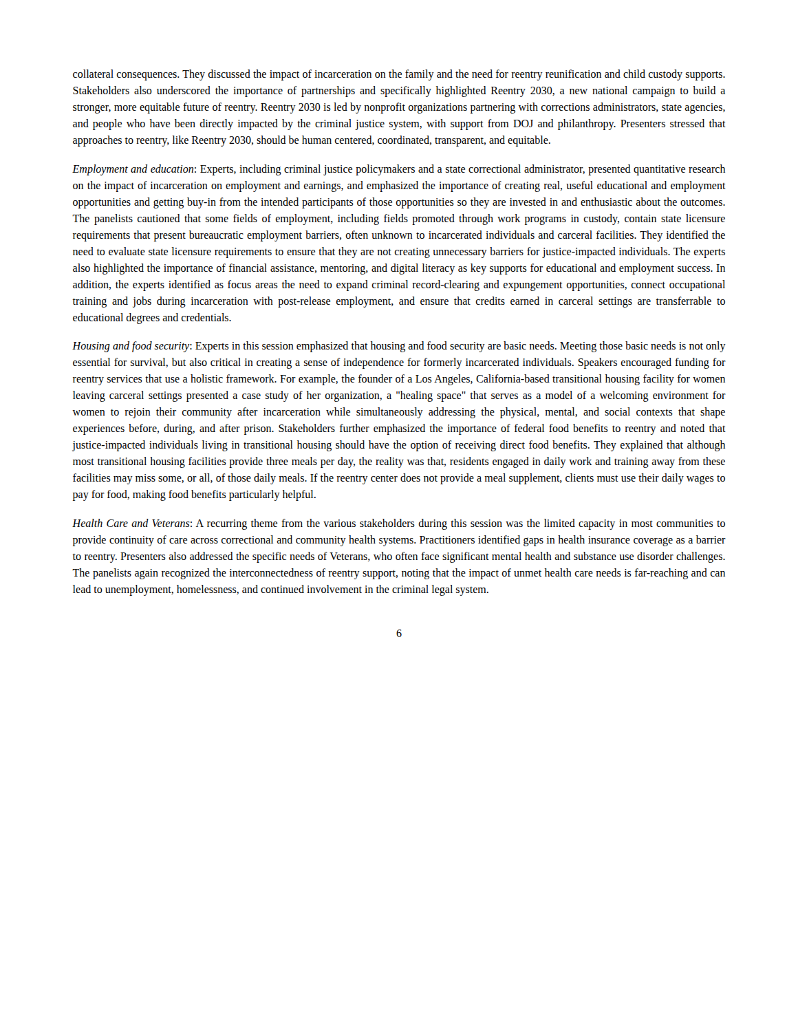collateral consequences. They discussed the impact of incarceration on the family and the need for reentry reunification and child custody supports. Stakeholders also underscored the importance of partnerships and specifically highlighted Reentry 2030, a new national campaign to build a stronger, more equitable future of reentry. Reentry 2030 is led by nonprofit organizations partnering with corrections administrators, state agencies, and people who have been directly impacted by the criminal justice system, with support from DOJ and philanthropy. Presenters stressed that approaches to reentry, like Reentry 2030, should be human centered, coordinated, transparent, and equitable.
Employment and education: Experts, including criminal justice policymakers and a state correctional administrator, presented quantitative research on the impact of incarceration on employment and earnings, and emphasized the importance of creating real, useful educational and employment opportunities and getting buy-in from the intended participants of those opportunities so they are invested in and enthusiastic about the outcomes. The panelists cautioned that some fields of employment, including fields promoted through work programs in custody, contain state licensure requirements that present bureaucratic employment barriers, often unknown to incarcerated individuals and carceral facilities. They identified the need to evaluate state licensure requirements to ensure that they are not creating unnecessary barriers for justice-impacted individuals. The experts also highlighted the importance of financial assistance, mentoring, and digital literacy as key supports for educational and employment success. In addition, the experts identified as focus areas the need to expand criminal record-clearing and expungement opportunities, connect occupational training and jobs during incarceration with post-release employment, and ensure that credits earned in carceral settings are transferrable to educational degrees and credentials.
Housing and food security: Experts in this session emphasized that housing and food security are basic needs. Meeting those basic needs is not only essential for survival, but also critical in creating a sense of independence for formerly incarcerated individuals. Speakers encouraged funding for reentry services that use a holistic framework. For example, the founder of a Los Angeles, California-based transitional housing facility for women leaving carceral settings presented a case study of her organization, a "healing space" that serves as a model of a welcoming environment for women to rejoin their community after incarceration while simultaneously addressing the physical, mental, and social contexts that shape experiences before, during, and after prison. Stakeholders further emphasized the importance of federal food benefits to reentry and noted that justice-impacted individuals living in transitional housing should have the option of receiving direct food benefits. They explained that although most transitional housing facilities provide three meals per day, the reality was that, residents engaged in daily work and training away from these facilities may miss some, or all, of those daily meals. If the reentry center does not provide a meal supplement, clients must use their daily wages to pay for food, making food benefits particularly helpful.
Health Care and Veterans: A recurring theme from the various stakeholders during this session was the limited capacity in most communities to provide continuity of care across correctional and community health systems. Practitioners identified gaps in health insurance coverage as a barrier to reentry. Presenters also addressed the specific needs of Veterans, who often face significant mental health and substance use disorder challenges. The panelists again recognized the interconnectedness of reentry support, noting that the impact of unmet health care needs is far-reaching and can lead to unemployment, homelessness, and continued involvement in the criminal legal system.
6